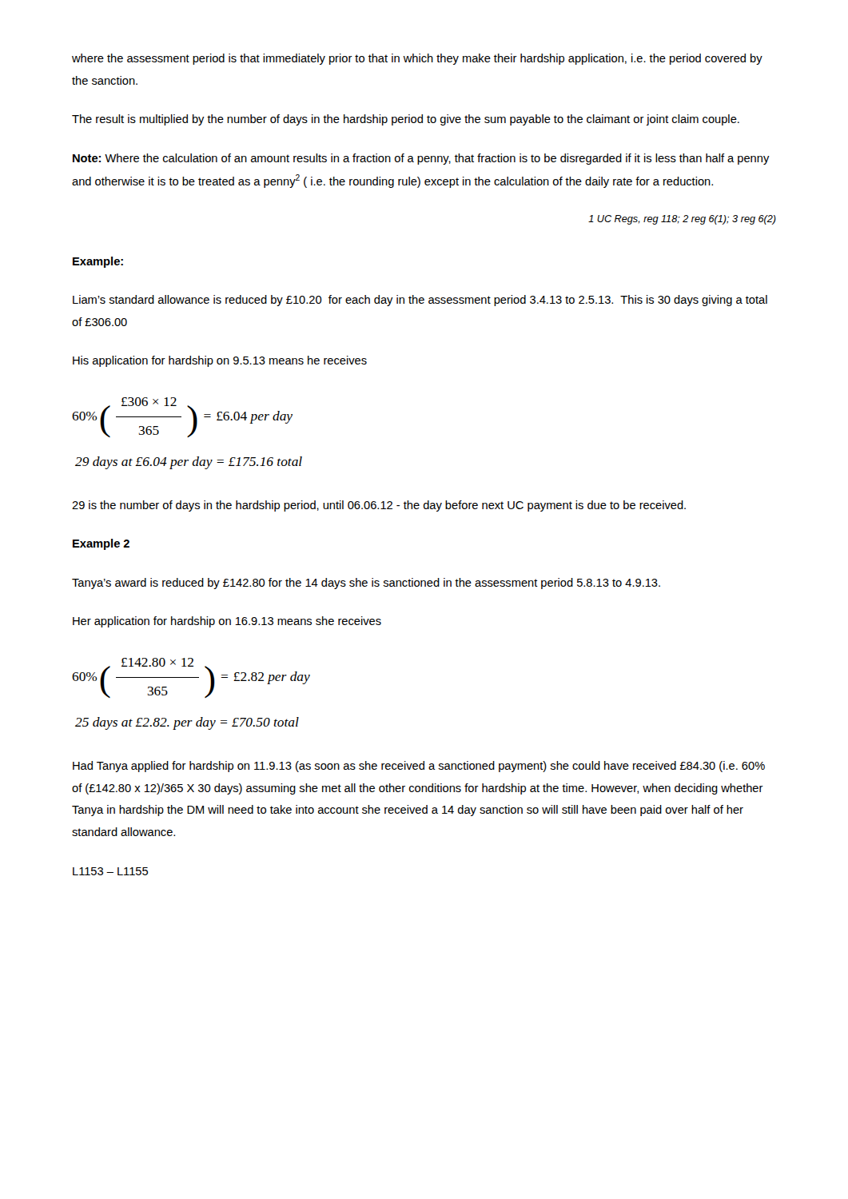where the assessment period is that immediately prior to that in which they make their hardship application, i.e. the period covered by the sanction.
The result is multiplied by the number of days in the hardship period to give the sum payable to the claimant or joint claim couple.
Note: Where the calculation of an amount results in a fraction of a penny, that fraction is to be disregarded if it is less than half a penny and otherwise it is to be treated as a penny2 ( i.e. the rounding rule) except in the calculation of the daily rate for a reduction.
1 UC Regs, reg 118; 2 reg 6(1); 3 reg 6(2)
Example:
Liam’s standard allowance is reduced by £10.20 for each day in the assessment period 3.4.13 to 2.5.13. This is 30 days giving a total of £306.00
His application for hardship on 9.5.13 means he receives
60% ( £306 × 12 365 ) = £6.04 per day
29 days at £6.04 per day = £175.16 total
29 is the number of days in the hardship period, until 06.06.12 - the day before next UC payment is due to be received.
Example 2
Tanya’s award is reduced by £142.80 for the 14 days she is sanctioned in the assessment period 5.8.13 to 4.9.13.
Her application for hardship on 16.9.13 means she receives
60% ( £142.80 × 12 365 ) = £2.82 per day
25 days at £2.82. per day = £70.50 total
Had Tanya applied for hardship on 11.9.13 (as soon as she received a sanctioned payment) she could have received £84.30 (i.e. 60% of (£142.80 x 12)/365 X 30 days) assuming she met all the other conditions for hardship at the time. However, when deciding whether Tanya in hardship the DM will need to take into account she received a 14 day sanction so will still have been paid over half of her standard allowance.
L1153 – L1155